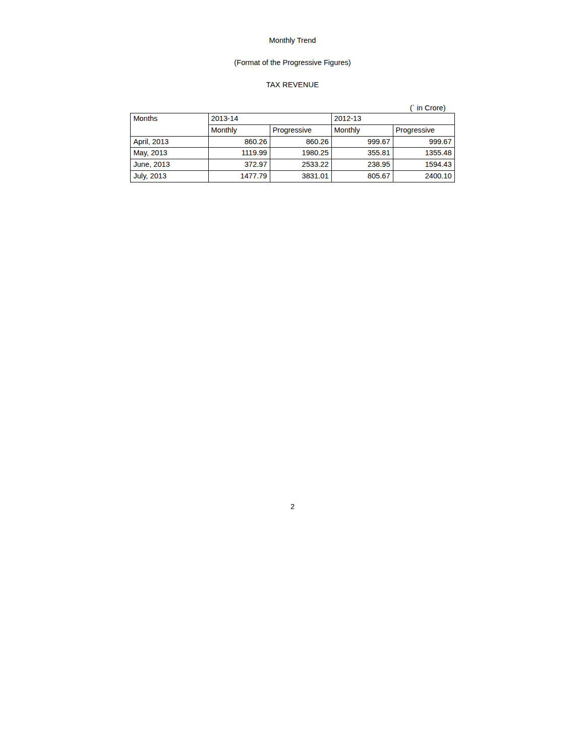Monthly Trend
(Format of the Progressive Figures)
TAX REVENUE
(` in Crore)
| Months | 2013-14 | 2012-13 |
| --- | --- | --- |
| Monthly | Progressive | Monthly | Progressive |
| April, 2013 | 860.26 | 860.26 | 999.67 | 999.67 |
| May, 2013 | 1119.99 | 1980.25 | 355.81 | 1355.48 |
| June, 2013 | 372.97 | 2533.22 | 238.95 | 1594.43 |
| July, 2013 | 1477.79 | 3831.01 | 805.67 | 2400.10 |
2